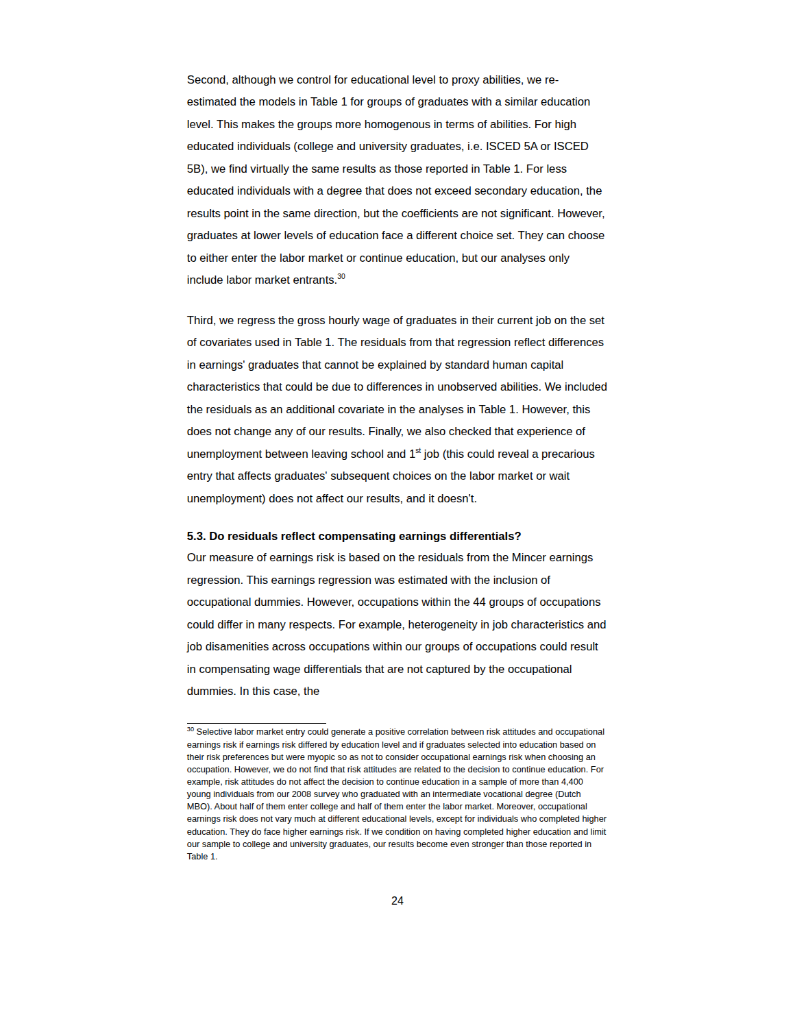Second, although we control for educational level to proxy abilities, we re-estimated the models in Table 1 for groups of graduates with a similar education level. This makes the groups more homogenous in terms of abilities. For high educated individuals (college and university graduates, i.e. ISCED 5A or ISCED 5B), we find virtually the same results as those reported in Table 1. For less educated individuals with a degree that does not exceed secondary education, the results point in the same direction, but the coefficients are not significant. However, graduates at lower levels of education face a different choice set. They can choose to either enter the labor market or continue education, but our analyses only include labor market entrants.30
Third, we regress the gross hourly wage of graduates in their current job on the set of covariates used in Table 1. The residuals from that regression reflect differences in earnings' graduates that cannot be explained by standard human capital characteristics that could be due to differences in unobserved abilities. We included the residuals as an additional covariate in the analyses in Table 1. However, this does not change any of our results. Finally, we also checked that experience of unemployment between leaving school and 1st job (this could reveal a precarious entry that affects graduates' subsequent choices on the labor market or wait unemployment) does not affect our results, and it doesn't.
5.3. Do residuals reflect compensating earnings differentials?
Our measure of earnings risk is based on the residuals from the Mincer earnings regression. This earnings regression was estimated with the inclusion of occupational dummies. However, occupations within the 44 groups of occupations could differ in many respects. For example, heterogeneity in job characteristics and job disamenities across occupations within our groups of occupations could result in compensating wage differentials that are not captured by the occupational dummies. In this case, the
30 Selective labor market entry could generate a positive correlation between risk attitudes and occupational earnings risk if earnings risk differed by education level and if graduates selected into education based on their risk preferences but were myopic so as not to consider occupational earnings risk when choosing an occupation. However, we do not find that risk attitudes are related to the decision to continue education. For example, risk attitudes do not affect the decision to continue education in a sample of more than 4,400 young individuals from our 2008 survey who graduated with an intermediate vocational degree (Dutch MBO). About half of them enter college and half of them enter the labor market. Moreover, occupational earnings risk does not vary much at different educational levels, except for individuals who completed higher education. They do face higher earnings risk. If we condition on having completed higher education and limit our sample to college and university graduates, our results become even stronger than those reported in Table 1.
24